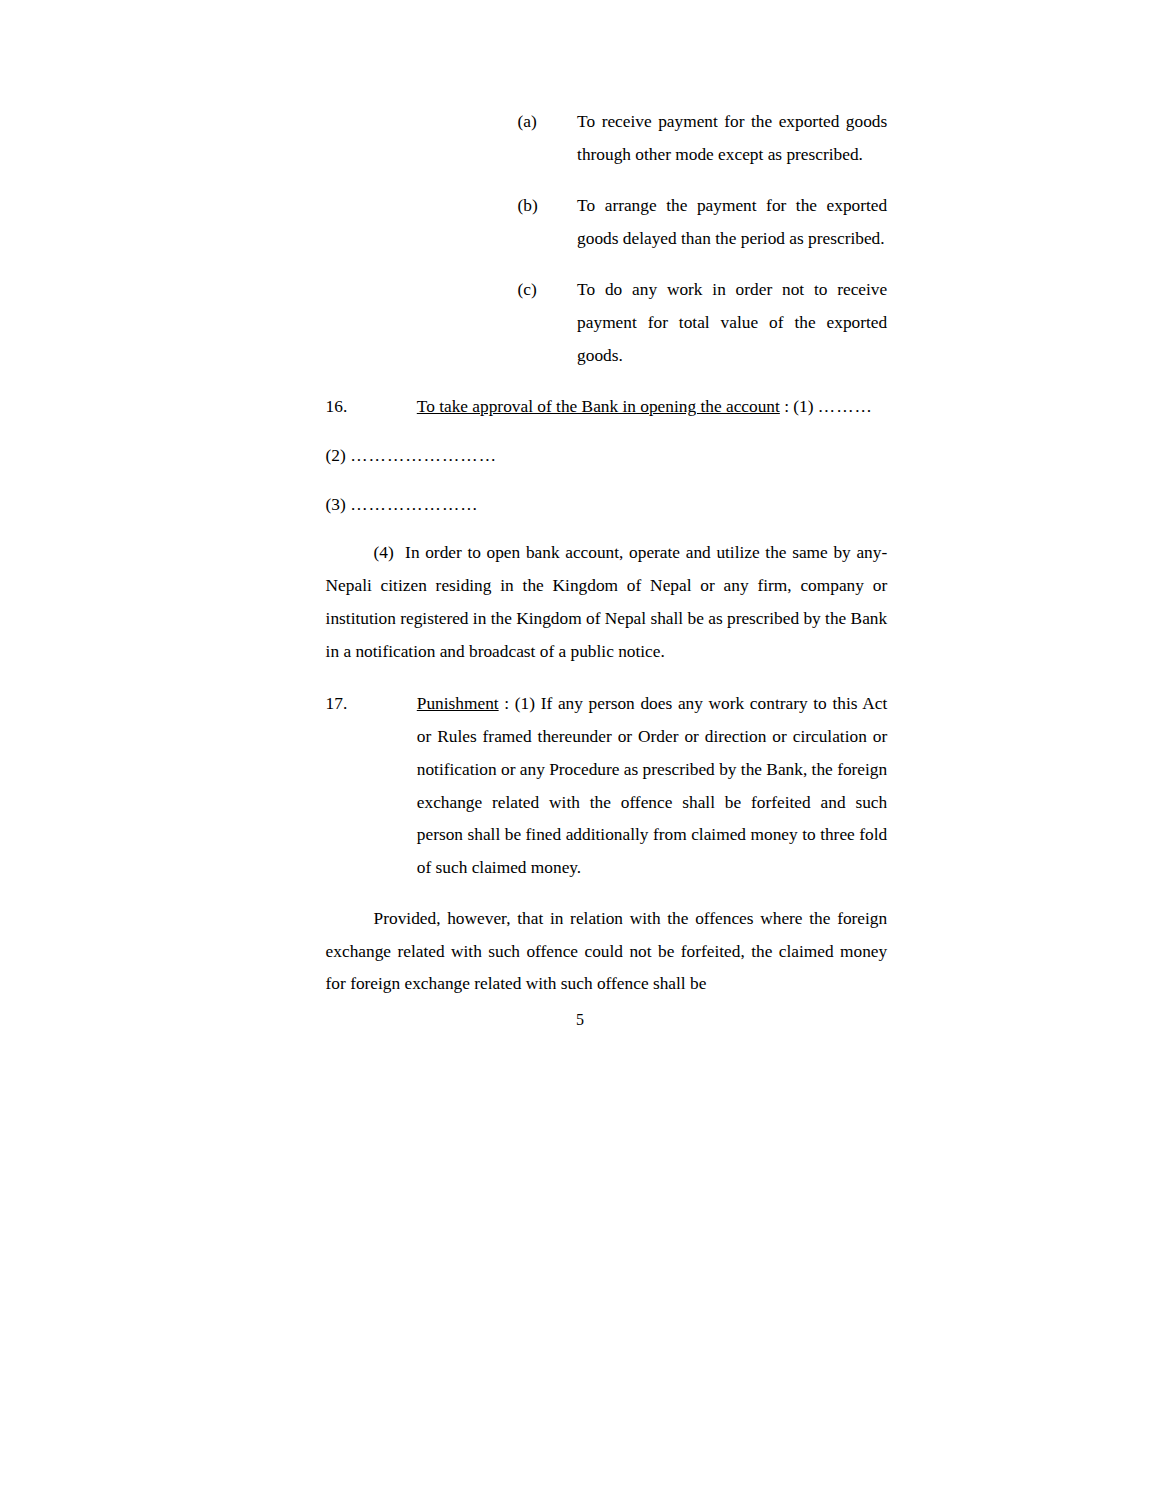(a) To receive payment for the exported goods through other mode except as prescribed.
(b) To arrange the payment for the exported goods delayed than the period as prescribed.
(c) To do any work in order not to receive payment for total value of the exported goods.
16. To take approval of the Bank in opening the account : (1) ………
(2) ……………………
(3) …………………
(4) In order to open bank account, operate and utilize the same by any-Nepali citizen residing in the Kingdom of Nepal or any firm, company or institution registered in the Kingdom of Nepal shall be as prescribed by the Bank in a notification and broadcast of a public notice.
17. Punishment : (1) If any person does any work contrary to this Act or Rules framed thereunder or Order or direction or circulation or notification or any Procedure as prescribed by the Bank, the foreign exchange related with the offence shall be forfeited and such person shall be fined additionally from claimed money to three fold of such claimed money.
Provided, however, that in relation with the offences where the foreign exchange related with such offence could not be forfeited, the claimed money for foreign exchange related with such offence shall be
5